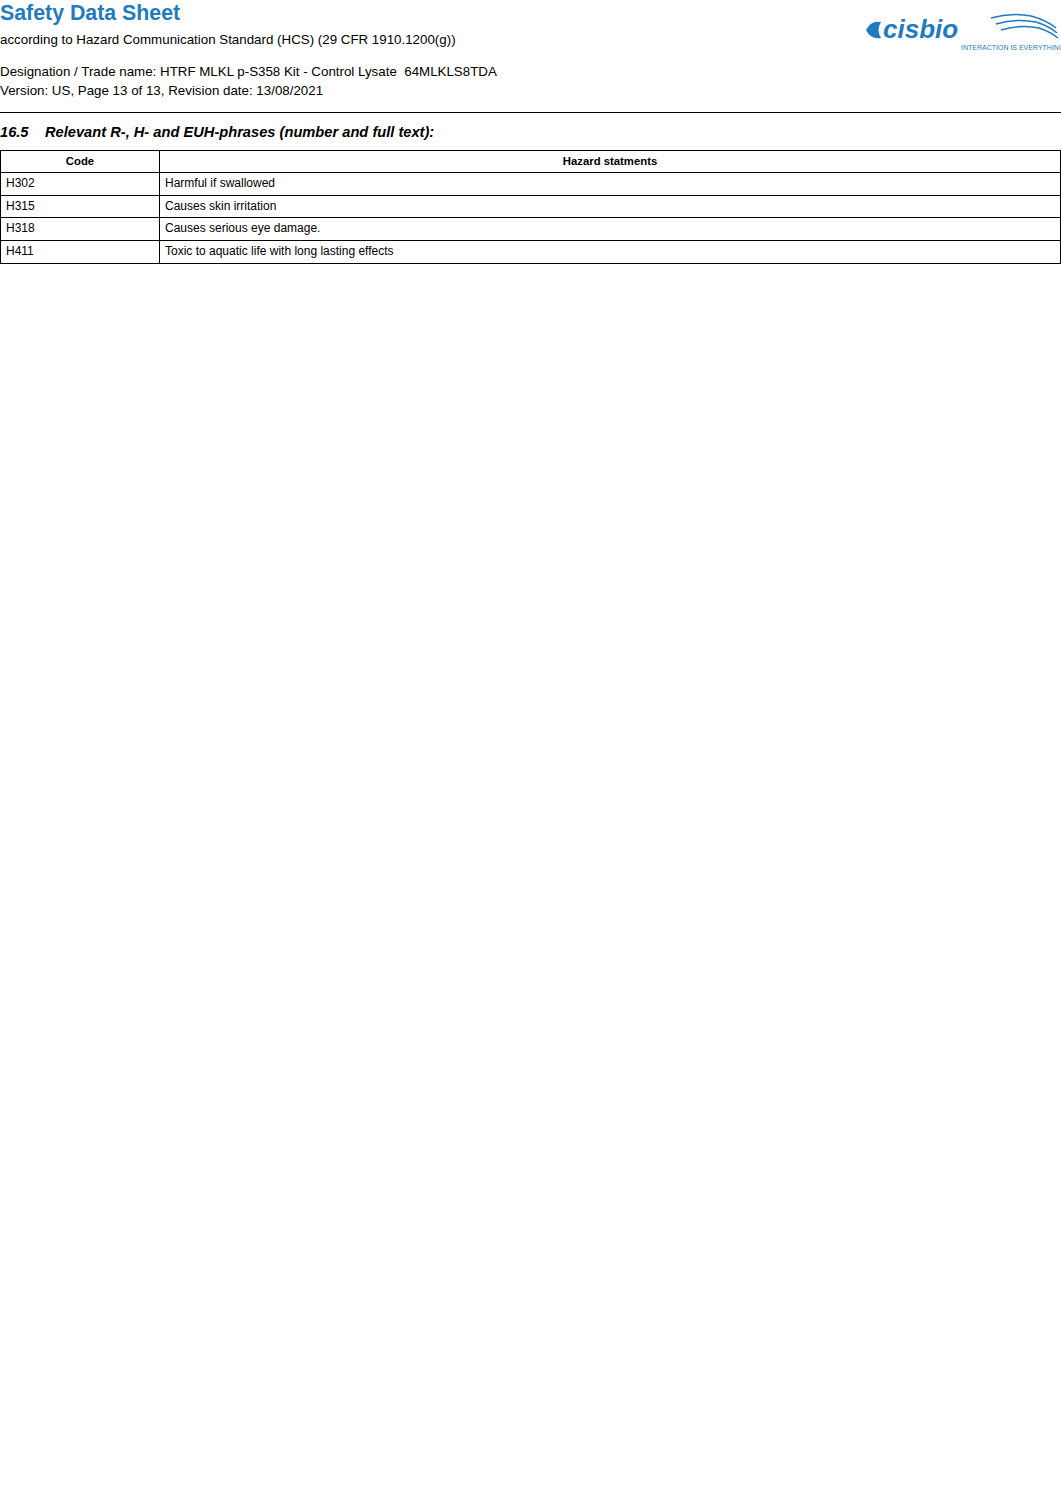cisbio INTERACTION IS EVERYTHING
Safety Data Sheet
according to Hazard Communication Standard (HCS) (29 CFR 1910.1200(g))
Designation / Trade name: HTRF MLKL p-S358 Kit - Control Lysate 64MLKLS8TDA
Version: US, Page 13 of 13, Revision date: 13/08/2021
16.5 Relevant R-, H- and EUH-phrases (number and full text):
| Code | Hazard statments |
| --- | --- |
| H302 | Harmful if swallowed |
| H315 | Causes skin irritation |
| H318 | Causes serious eye damage. |
| H411 | Toxic to aquatic life with long lasting effects |